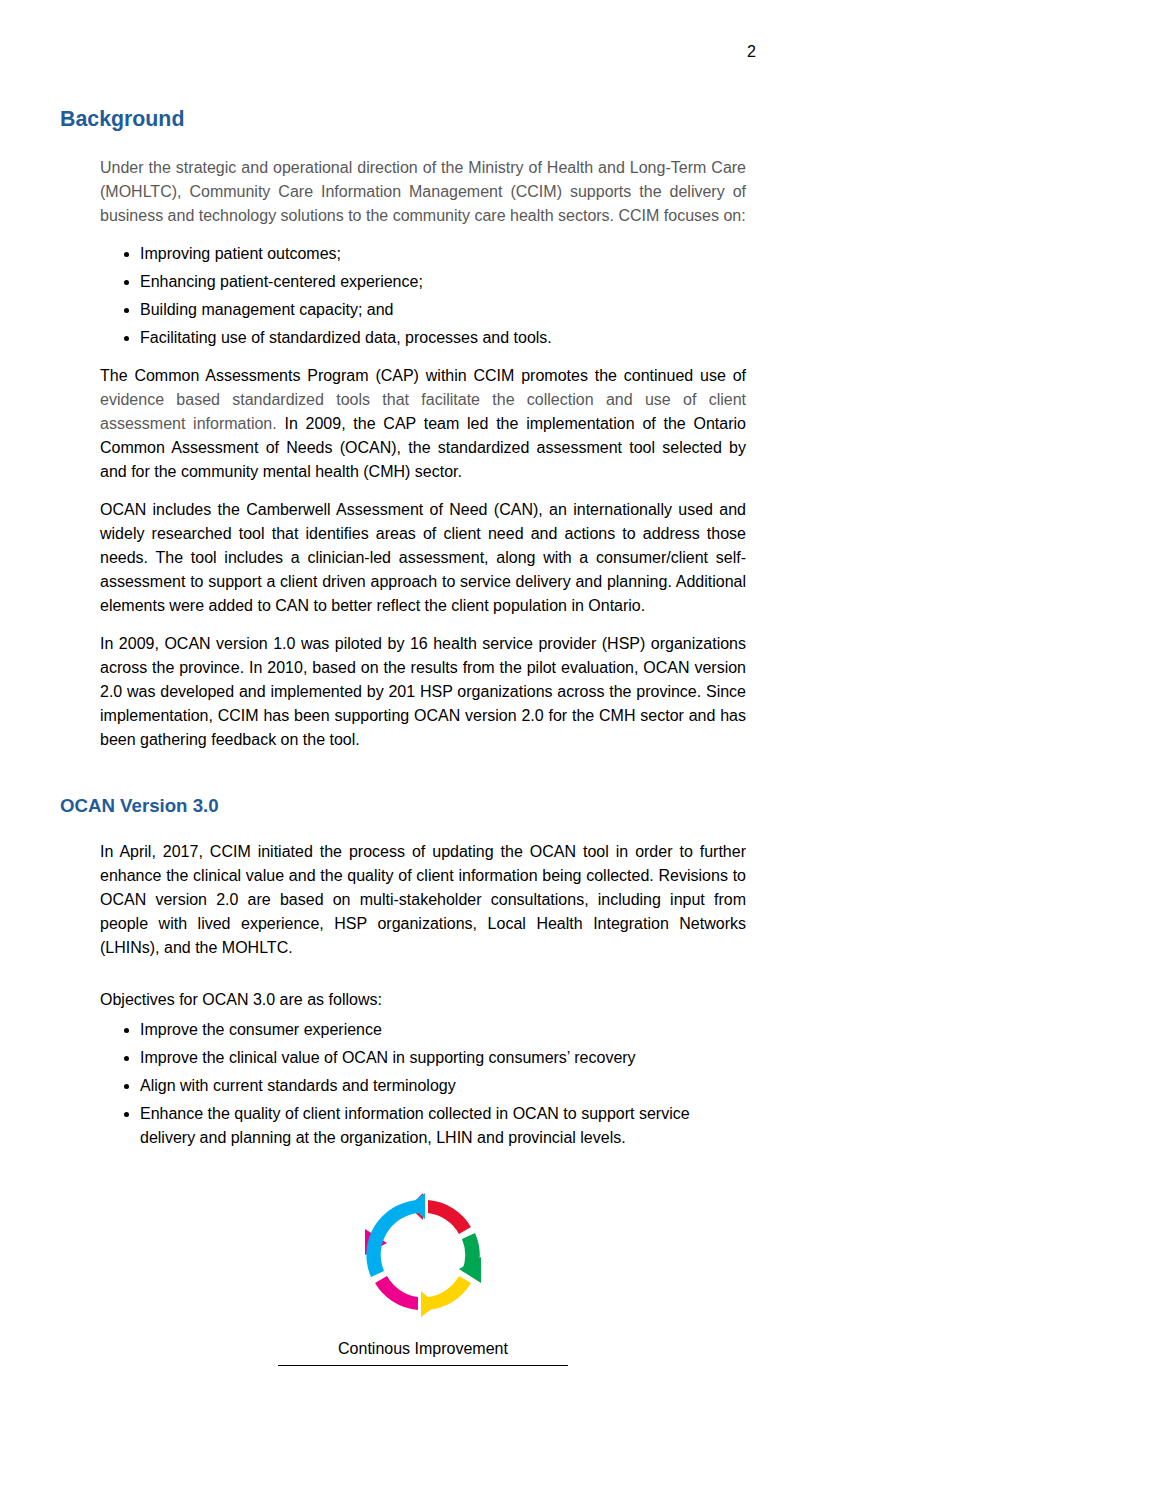2
Background
Under the strategic and operational direction of the Ministry of Health and Long-Term Care (MOHLTC), Community Care Information Management (CCIM) supports the delivery of business and technology solutions to the community care health sectors. CCIM focuses on:
Improving patient outcomes;
Enhancing patient-centered experience;
Building management capacity; and
Facilitating use of standardized data, processes and tools.
The Common Assessments Program (CAP) within CCIM promotes the continued use of evidence based standardized tools that facilitate the collection and use of client assessment information. In 2009, the CAP team led the implementation of the Ontario Common Assessment of Needs (OCAN), the standardized assessment tool selected by and for the community mental health (CMH) sector.
OCAN includes the Camberwell Assessment of Need (CAN), an internationally used and widely researched tool that identifies areas of client need and actions to address those needs. The tool includes a clinician-led assessment, along with a consumer/client self-assessment to support a client driven approach to service delivery and planning. Additional elements were added to CAN to better reflect the client population in Ontario.
In 2009, OCAN version 1.0 was piloted by 16 health service provider (HSP) organizations across the province. In 2010, based on the results from the pilot evaluation, OCAN version 2.0 was developed and implemented by 201 HSP organizations across the province. Since implementation, CCIM has been supporting OCAN version 2.0 for the CMH sector and has been gathering feedback on the tool.
OCAN Version 3.0
In April, 2017, CCIM initiated the process of updating the OCAN tool in order to further enhance the clinical value and the quality of client information being collected. Revisions to OCAN version 2.0 are based on multi-stakeholder consultations, including input from people with lived experience, HSP organizations, Local Health Integration Networks (LHINs), and the MOHLTC.
Objectives for OCAN 3.0 are as follows:
Improve the consumer experience
Improve the clinical value of OCAN in supporting consumers’ recovery
Align with current standards and terminology
Enhance the quality of client information collected in OCAN to support service delivery and planning at the organization, LHIN and provincial levels.
Continous Improvement